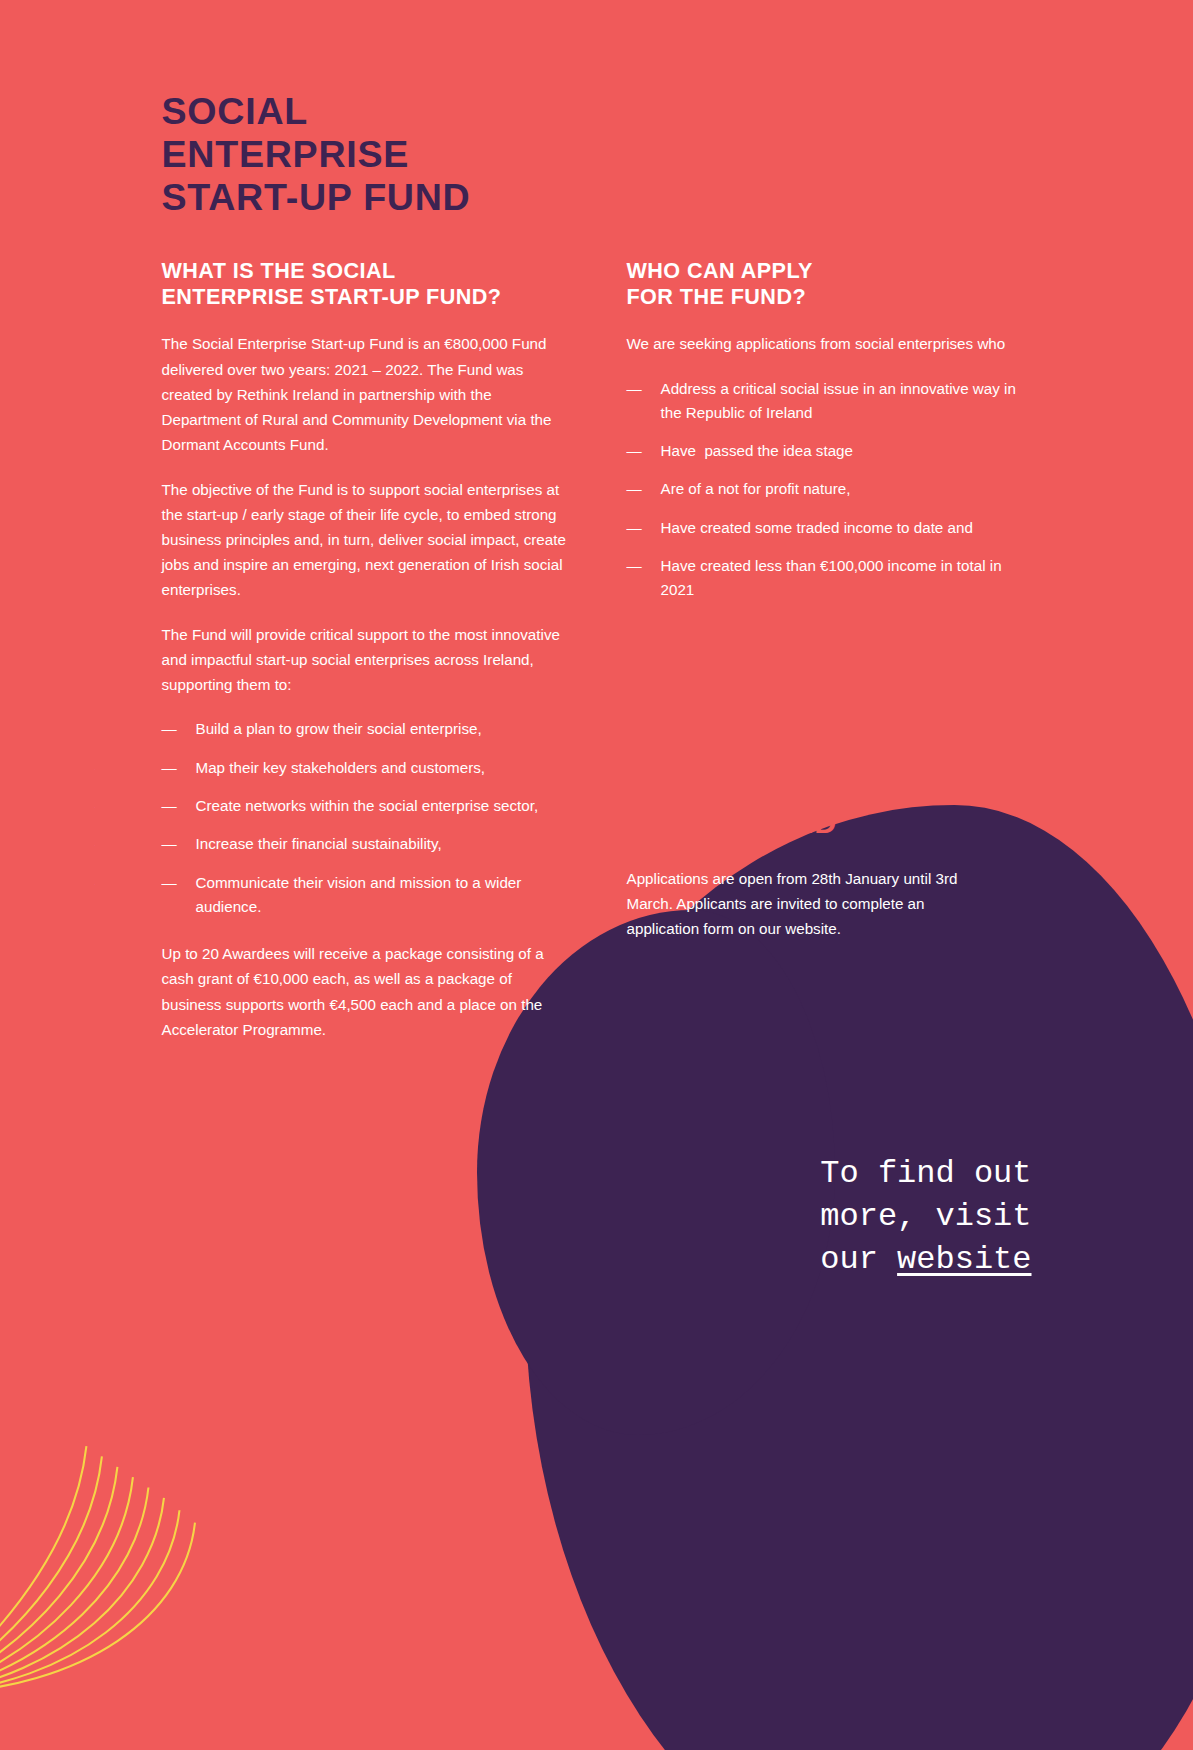Social Enterprise
Start-up Fund
What is the Social
Enterprise Start-up Fund?
The Social Enterprise Start-up Fund is an €800,000 Fund delivered over two years: 2021 – 2022. The Fund was created by Rethink Ireland in partnership with the Department of Rural and Community Development via the Dormant Accounts Fund.
The objective of the Fund is to support social enterprises at the start-up / early stage of their life cycle, to embed strong business principles and, in turn, deliver social impact, create jobs and inspire an emerging, next generation of Irish social enterprises.
The Fund will provide critical support to the most innovative and impactful start-up social enterprises across Ireland, supporting them to:
Build a plan to grow their social enterprise,
Map their key stakeholders and customers,
Create networks within the social enterprise sector,
Increase their financial sustainability,
Communicate their vision and mission to a wider audience.
Up to 20 Awardees will receive a package consisting of a cash grant of €10,000 each, as well as a package of business supports worth €4,500 each and a place on the Accelerator Programme.
Who can apply
for the Fund?
We are seeking applications from social enterprises who
Address a critical social issue in an innovative way in the Republic of Ireland
Have passed the idea stage
Are of a not for profit nature,
Have created some traded income to date and
Have created less than €100,000 income in total in 2021
How to apply
to the Fund
Applications are open from 28th January until 3rd March. Applicants are invited to complete an application form on our website.
To find out
more, visit
our website